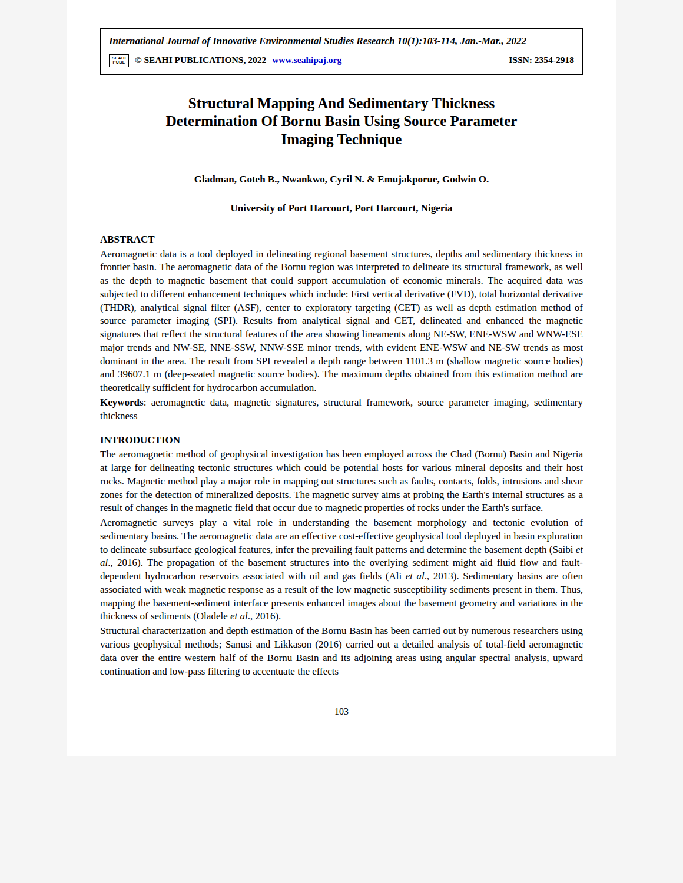International Journal of Innovative Environmental Studies Research 10(1):103-114, Jan.-Mar., 2022
SEAHI
PUBL © SEAHI PUBLICATIONS, 2022 www.seahipaj.org ISSN: 2354-2918
Structural Mapping And Sedimentary Thickness
Determination Of Bornu Basin Using Source Parameter
Imaging Technique
Gladman, Goteh B., Nwankwo, Cyril N. & Emujakporue, Godwin O.
University of Port Harcourt, Port Harcourt, Nigeria
ABSTRACT
Aeromagnetic data is a tool deployed in delineating regional basement structures, depths and sedimentary thickness in frontier basin. The aeromagnetic data of the Bornu region was interpreted to delineate its structural framework, as well as the depth to magnetic basement that could support accumulation of economic minerals. The acquired data was subjected to different enhancement techniques which include: First vertical derivative (FVD), total horizontal derivative (THDR), analytical signal filter (ASF), center to exploratory targeting (CET) as well as depth estimation method of source parameter imaging (SPI). Results from analytical signal and CET, delineated and enhanced the magnetic signatures that reflect the structural features of the area showing lineaments along NE-SW, ENE-WSW and WNW-ESE major trends and NW-SE, NNE-SSW, NNW-SSE minor trends, with evident ENE-WSW and NE-SW trends as most dominant in the area. The result from SPI revealed a depth range between 1101.3 m (shallow magnetic source bodies) and 39607.1 m (deep-seated magnetic source bodies). The maximum depths obtained from this estimation method are theoretically sufficient for hydrocarbon accumulation.
Keywords: aeromagnetic data, magnetic signatures, structural framework, source parameter imaging, sedimentary thickness
INTRODUCTION
The aeromagnetic method of geophysical investigation has been employed across the Chad (Bornu) Basin and Nigeria at large for delineating tectonic structures which could be potential hosts for various mineral deposits and their host rocks. Magnetic method play a major role in mapping out structures such as faults, contacts, folds, intrusions and shear zones for the detection of mineralized deposits. The magnetic survey aims at probing the Earth's internal structures as a result of changes in the magnetic field that occur due to magnetic properties of rocks under the Earth's surface.
Aeromagnetic surveys play a vital role in understanding the basement morphology and tectonic evolution of sedimentary basins. The aeromagnetic data are an effective cost-effective geophysical tool deployed in basin exploration to delineate subsurface geological features, infer the prevailing fault patterns and determine the basement depth (Saibi et al., 2016). The propagation of the basement structures into the overlying sediment might aid fluid flow and fault-dependent hydrocarbon reservoirs associated with oil and gas fields (Ali et al., 2013). Sedimentary basins are often associated with weak magnetic response as a result of the low magnetic susceptibility sediments present in them. Thus, mapping the basement-sediment interface presents enhanced images about the basement geometry and variations in the thickness of sediments (Oladele et al., 2016).
Structural characterization and depth estimation of the Bornu Basin has been carried out by numerous researchers using various geophysical methods; Sanusi and Likkason (2016) carried out a detailed analysis of total-field aeromagnetic data over the entire western half of the Bornu Basin and its adjoining areas using angular spectral analysis, upward continuation and low-pass filtering to accentuate the effects
103